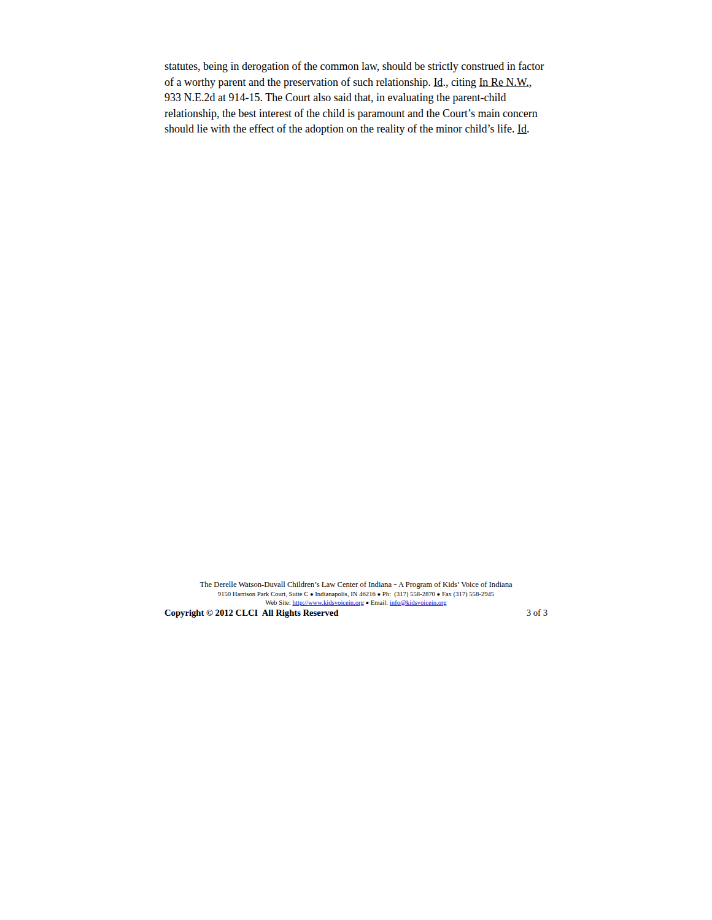statutes, being in derogation of the common law, should be strictly construed in factor of a worthy parent and the preservation of such relationship. Id., citing In Re N.W., 933 N.E.2d at 914-15. The Court also said that, in evaluating the parent-child relationship, the best interest of the child is paramount and the Court’s main concern should lie with the effect of the adoption on the reality of the minor child’s life. Id.
The Derelle Watson-Duvall Children’s Law Center of Indiana - A Program of Kids’ Voice of Indiana
9150 Harrison Park Court, Suite C ● Indianapolis, IN 46216 ● Ph: (317) 558-2870 ● Fax (317) 558-2945
Web Site: http://www.kidsvoicein.org ● Email: info@kidsvoicein.org
Copyright © 2012 CLCI All Rights Reserved 3 of 3